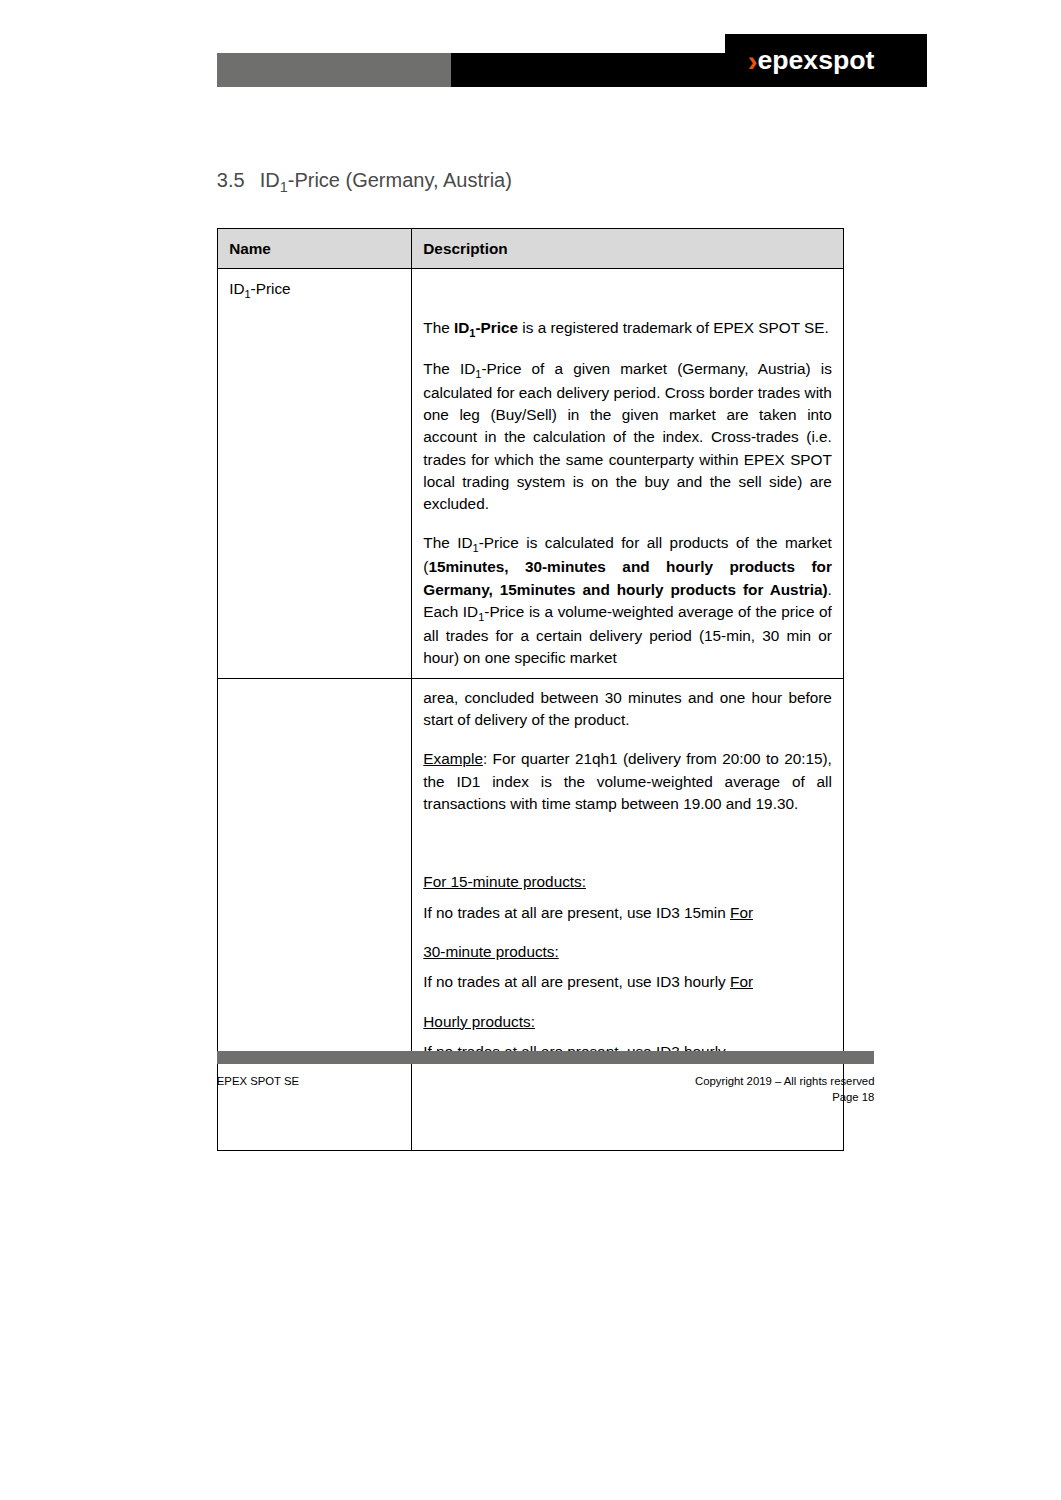›epexspot
3.5 ID1-Price (Germany, Austria)
| Name | Description |
| --- | --- |
| ID 1 -Price | The ID 1 -Price is a registered trademark of EPEX SPOT SE. The ID 1 -Price of a given market (Germany, Austria) is calculated for each delivery period. Cross border trades with one leg (Buy/Sell) in the given market are taken into account in the calculation of the index. Cross-trades (i.e. trades for which the same counterparty within EPEX SPOT local trading system is on the buy and the sell side) are excluded. The ID 1 -Price is calculated for all products of the market ( 15minutes, 30-minutes and hourly products for Germany, 15minutes and hourly products for Austria) . Each ID 1 -Price is a volume-weighted average of the price of all trades for a certain delivery period (15-min, 30 min or hour) on one specific market |
| | area, concluded between 30 minutes and one hour before start of delivery of the product. Example : For quarter 21qh1 (delivery from 20:00 to 20:15), the ID1 index is the volume-weighted average of all transactions with time stamp between 19.00 and 19.30. For 15-minute products: If no trades at all are present, use ID3 15min For 30-minute products: If no trades at all are present, use ID3 hourly For Hourly products: If no trades at all are present, use ID3 hourly |
EPEX SPOT SE
Copyright 2019 – All rights reserved
Page 18